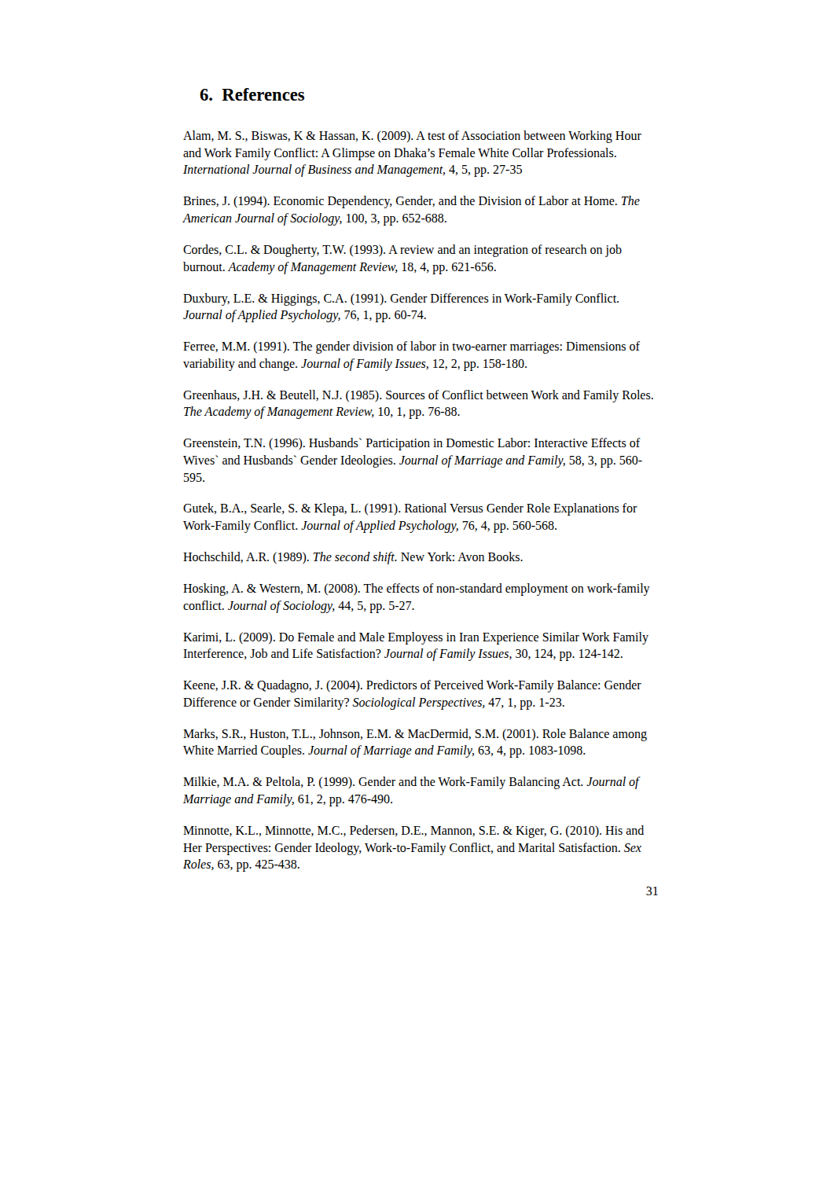6. References
Alam, M. S., Biswas, K & Hassan, K. (2009). A test of Association between Working Hour and Work Family Conflict: A Glimpse on Dhaka’s Female White Collar Professionals. International Journal of Business and Management, 4, 5, pp. 27-35
Brines, J. (1994). Economic Dependency, Gender, and the Division of Labor at Home. The American Journal of Sociology, 100, 3, pp. 652-688.
Cordes, C.L. & Dougherty, T.W. (1993). A review and an integration of research on job burnout. Academy of Management Review, 18, 4, pp. 621-656.
Duxbury, L.E. & Higgings, C.A. (1991). Gender Differences in Work-Family Conflict. Journal of Applied Psychology, 76, 1, pp. 60-74.
Ferree, M.M. (1991). The gender division of labor in two-earner marriages: Dimensions of variability and change. Journal of Family Issues, 12, 2, pp. 158-180.
Greenhaus, J.H. & Beutell, N.J. (1985). Sources of Conflict between Work and Family Roles. The Academy of Management Review, 10, 1, pp. 76-88.
Greenstein, T.N. (1996). Husbands` Participation in Domestic Labor: Interactive Effects of Wives` and Husbands` Gender Ideologies. Journal of Marriage and Family, 58, 3, pp. 560-595.
Gutek, B.A., Searle, S. & Klepa, L. (1991). Rational Versus Gender Role Explanations for Work-Family Conflict. Journal of Applied Psychology, 76, 4, pp. 560-568.
Hochschild, A.R. (1989). The second shift. New York: Avon Books.
Hosking, A. & Western, M. (2008). The effects of non-standard employment on work-family conflict. Journal of Sociology, 44, 5, pp. 5-27.
Karimi, L. (2009). Do Female and Male Employess in Iran Experience Similar Work Family Interference, Job and Life Satisfaction? Journal of Family Issues, 30, 124, pp. 124-142.
Keene, J.R. & Quadagno, J. (2004). Predictors of Perceived Work-Family Balance: Gender Difference or Gender Similarity? Sociological Perspectives, 47, 1, pp. 1-23.
Marks, S.R., Huston, T.L., Johnson, E.M. & MacDermid, S.M. (2001). Role Balance among White Married Couples. Journal of Marriage and Family, 63, 4, pp. 1083-1098.
Milkie, M.A. & Peltola, P. (1999). Gender and the Work-Family Balancing Act. Journal of Marriage and Family, 61, 2, pp. 476-490.
Minnotte, K.L., Minnotte, M.C., Pedersen, D.E., Mannon, S.E. & Kiger, G. (2010). His and Her Perspectives: Gender Ideology, Work-to-Family Conflict, and Marital Satisfaction. Sex Roles, 63, pp. 425-438.
31